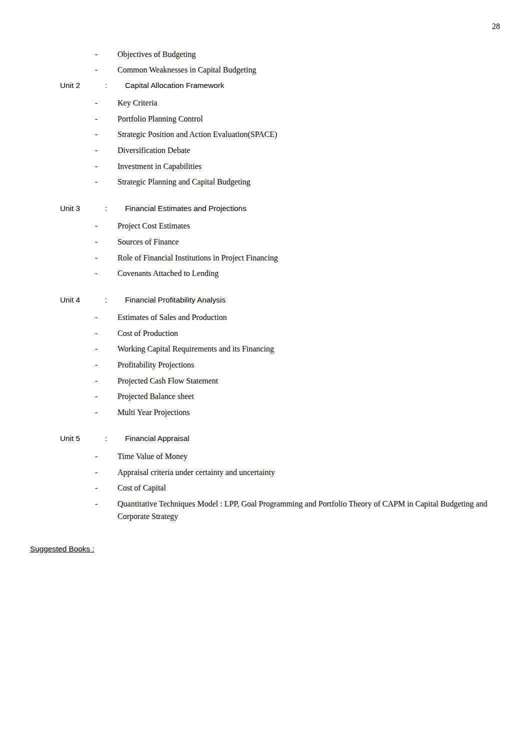28
Objectives of Budgeting
Common Weaknesses in Capital Budgeting
Unit 2 : Capital Allocation Framework
Key Criteria
Portfolio Planning Control
Strategic Position and Action Evaluation(SPACE)
Diversification Debate
Investment in Capabilities
Strategic Planning and Capital Budgeting
Unit 3 : Financial Estimates and Projections
Project Cost Estimates
Sources of Finance
Role of Financial Institutions in Project Financing
Covenants Attached to Lending
Unit 4 : Financial Profitability Analysis
Estimates of Sales and Production
Cost of Production
Working Capital Requirements and its Financing
Profitability Projections
Projected Cash Flow Statement
Projected Balance sheet
Multi Year Projections
Unit 5 : Financial Appraisal
Time Value of Money
Appraisal criteria under certainty and uncertainty
Cost of Capital
Quantitative Techniques Model : LPP, Goal Programming and Portfolio Theory of CAPM in Capital Budgeting and Corporate Strategy
Suggested Books :